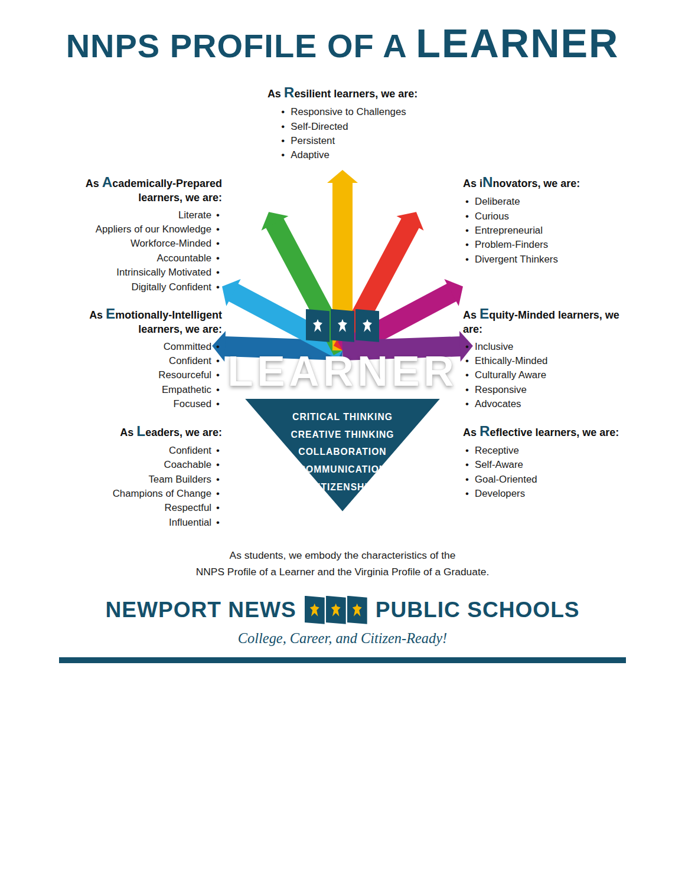NNPS Profile of a Learner
As Resilient learners, we are:
Responsive to Challenges
Self-Directed
Persistent
Adaptive
As Academically-Prepared learners, we are:
Literate
Appliers of our Knowledge
Workforce-Minded
Accountable
Intrinsically Motivated
Digitally Confident
As iNnovators, we are:
Deliberate
Curious
Entrepreneurial
Problem-Finders
Divergent Thinkers
LEARNER
Critical Thinking
Creative Thinking
Collaboration
Communication
Citizenship
As Emotionally-Intelligent learners, we are:
Committed
Confident
Resourceful
Empathetic
Focused
As Equity-Minded learners, we are:
Inclusive
Ethically-Minded
Culturally Aware
Responsive
Advocates
As Leaders, we are:
Confident
Coachable
Team Builders
Champions of Change
Respectful
Influential
As Reflective learners, we are:
Receptive
Self-Aware
Goal-Oriented
Developers
As students, we embody the characteristics of the
NNPS Profile of a Learner and the Virginia Profile of a Graduate.
Newport News Public Schools
College, Career, and Citizen-Ready!